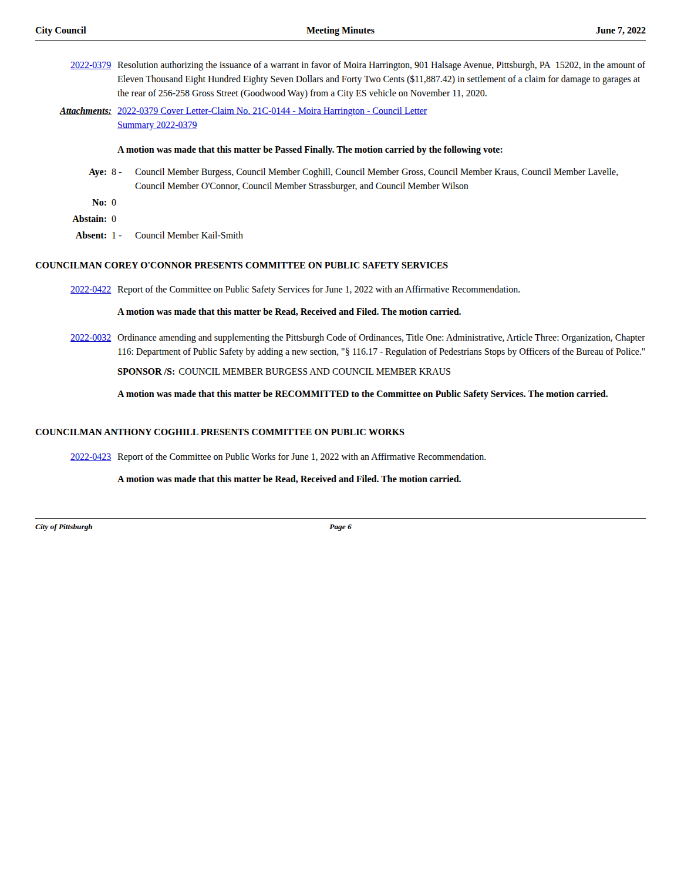City Council
Meeting Minutes
June 7, 2022
2022-0379
Resolution authorizing the issuance of a warrant in favor of Moira Harrington, 901 Halsage Avenue, Pittsburgh, PA 15202, in the amount of Eleven Thousand Eight Hundred Eighty Seven Dollars and Forty Two Cents ($11,887.42) in settlement of a claim for damage to garages at the rear of 256-258 Gross Street (Goodwood Way) from a City ES vehicle on November 11, 2020.
Attachments:
2022-0379 Cover Letter-Claim No. 21C-0144 - Moira Harrington - Council Letter Summary 2022-0379
A motion was made that this matter be Passed Finally. The motion carried by the following vote:
Aye:
8 -
Council Member Burgess, Council Member Coghill, Council Member Gross, Council Member Kraus, Council Member Lavelle, Council Member O'Connor, Council Member Strassburger, and Council Member Wilson
No:
0
Abstain:
0
Absent:
1 -
Council Member Kail-Smith
Councilman Corey O'Connor presents Committee on Public Safety Services
2022-0422
Report of the Committee on Public Safety Services for June 1, 2022 with an Affirmative Recommendation.
A motion was made that this matter be Read, Received and Filed. The motion carried.
2022-0032
Ordinance amending and supplementing the Pittsburgh Code of Ordinances, Title One: Administrative, Article Three: Organization, Chapter 116: Department of Public Safety by adding a new section, "§ 116.17 - Regulation of Pedestrians Stops by Officers of the Bureau of Police."
SPONSOR /S:
COUNCIL MEMBER BURGESS AND COUNCIL MEMBER KRAUS
A motion was made that this matter be RECOMMITTED to the Committee on Public Safety Services. The motion carried.
Councilman Anthony Coghill presents Committee on Public Works
2022-0423
Report of the Committee on Public Works for June 1, 2022 with an Affirmative Recommendation.
A motion was made that this matter be Read, Received and Filed. The motion carried.
City of Pittsburgh
Page 6